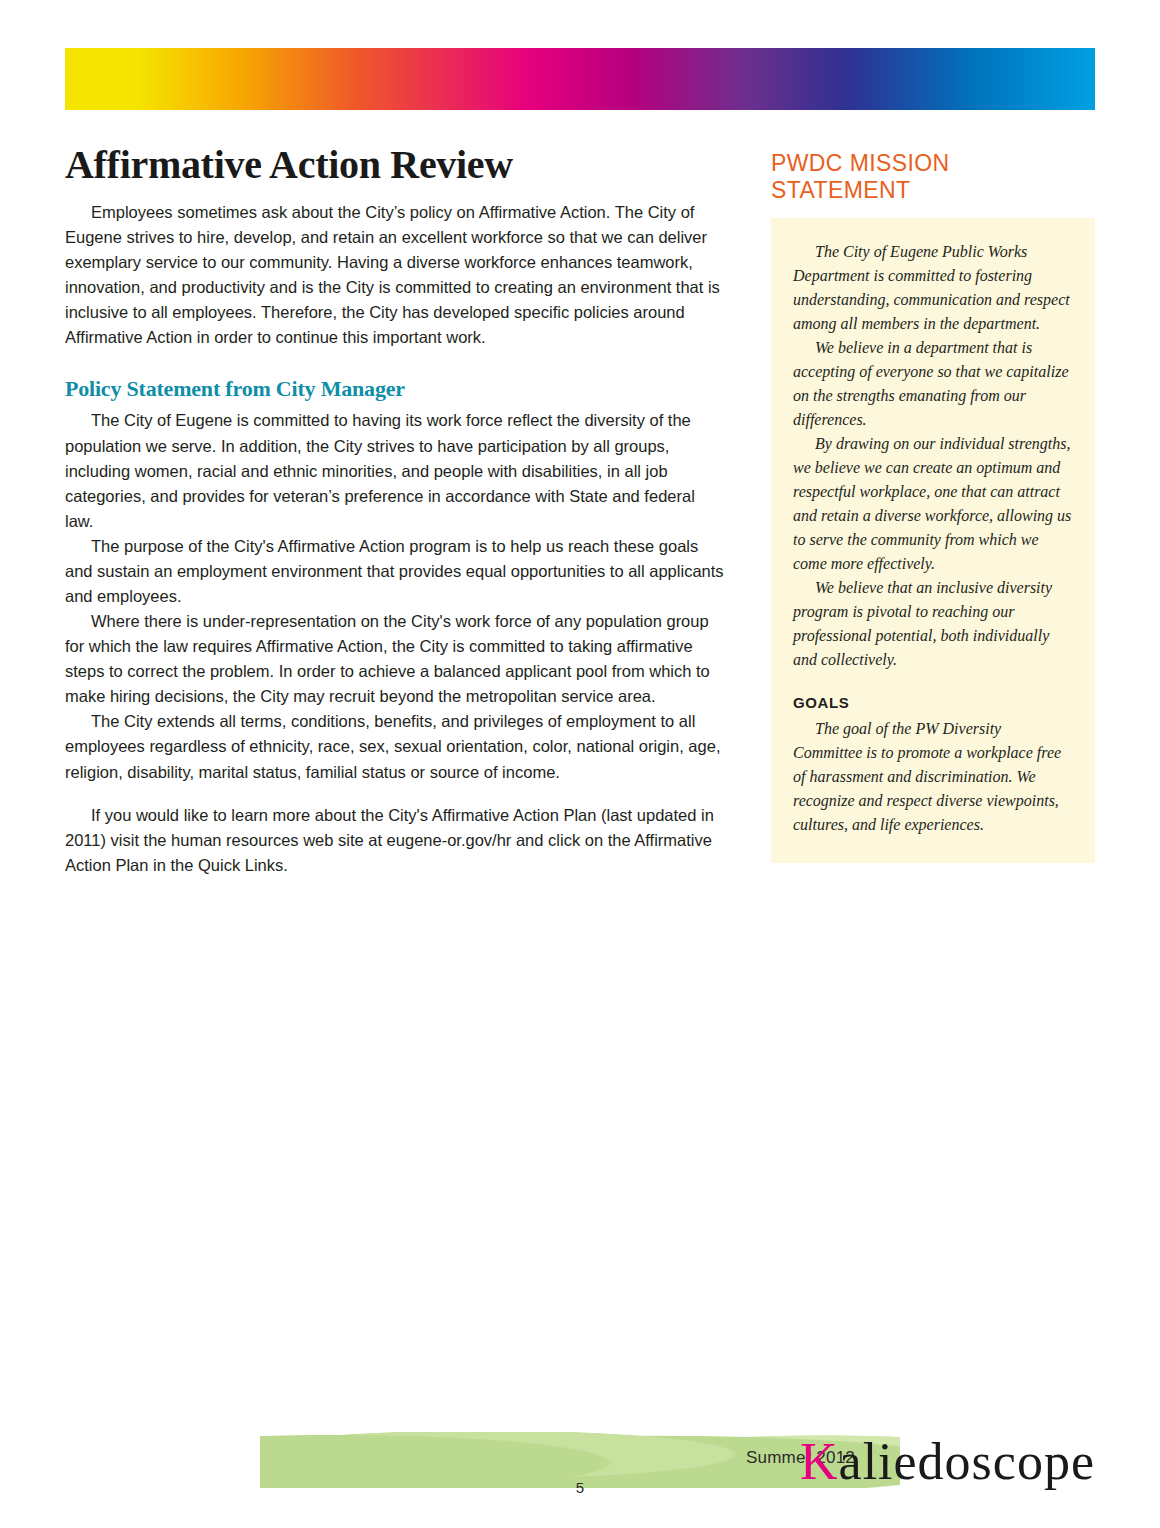Affirmative Action Review
Employees sometimes ask about the City’s policy on Affirmative Action. The City of Eugene strives to hire, develop, and retain an excellent workforce so that we can deliver exemplary service to our community. Having a diverse workforce enhances teamwork, innovation, and productivity and is the City is committed to creating an environment that is inclusive to all employees. Therefore, the City has developed specific policies around Affirmative Action in order to continue this important work.
Policy Statement from City Manager
The City of Eugene is committed to having its work force reflect the diversity of the population we serve. In addition, the City strives to have participation by all groups, including women, racial and ethnic minorities, and people with disabilities, in all job categories, and provides for veteran’s preference in accordance with State and federal law.
The purpose of the City's Affirmative Action program is to help us reach these goals and sustain an employment environment that provides equal opportunities to all applicants and employees.
Where there is under-representation on the City's work force of any population group for which the law requires Affirmative Action, the City is committed to taking affirmative steps to correct the problem. In order to achieve a balanced applicant pool from which to make hiring decisions, the City may recruit beyond the metropolitan service area.
The City extends all terms, conditions, benefits, and privileges of employment to all employees regardless of ethnicity, race, sex, sexual orientation, color, national origin, age, religion, disability, marital status, familial status or source of income.
If you would like to learn more about the City's Affirmative Action Plan (last updated in 2011) visit the human resources web site at eugene-or.gov/hr and click on the Affirmative Action Plan in the Quick Links.
PWDC MISSION STATEMENT
The City of Eugene Public Works Department is committed to fostering understanding, communication and respect among all members in the department.
We believe in a department that is accepting of everyone so that we capitalize on the strengths emanating from our differences.
By drawing on our individual strengths, we believe we can create an optimum and respectful workplace, one that can attract and retain a diverse workforce, allowing us to serve the community from which we come more effectively.
We believe that an inclusive diversity program is pivotal to reaching our professional potential, both individually and collectively.
GOALS
The goal of the PW Diversity Committee is to promote a workplace free of harassment and discrimination. We recognize and respect diverse viewpoints, cultures, and life experiences.
Summer 2012
5
Kaliedoscope